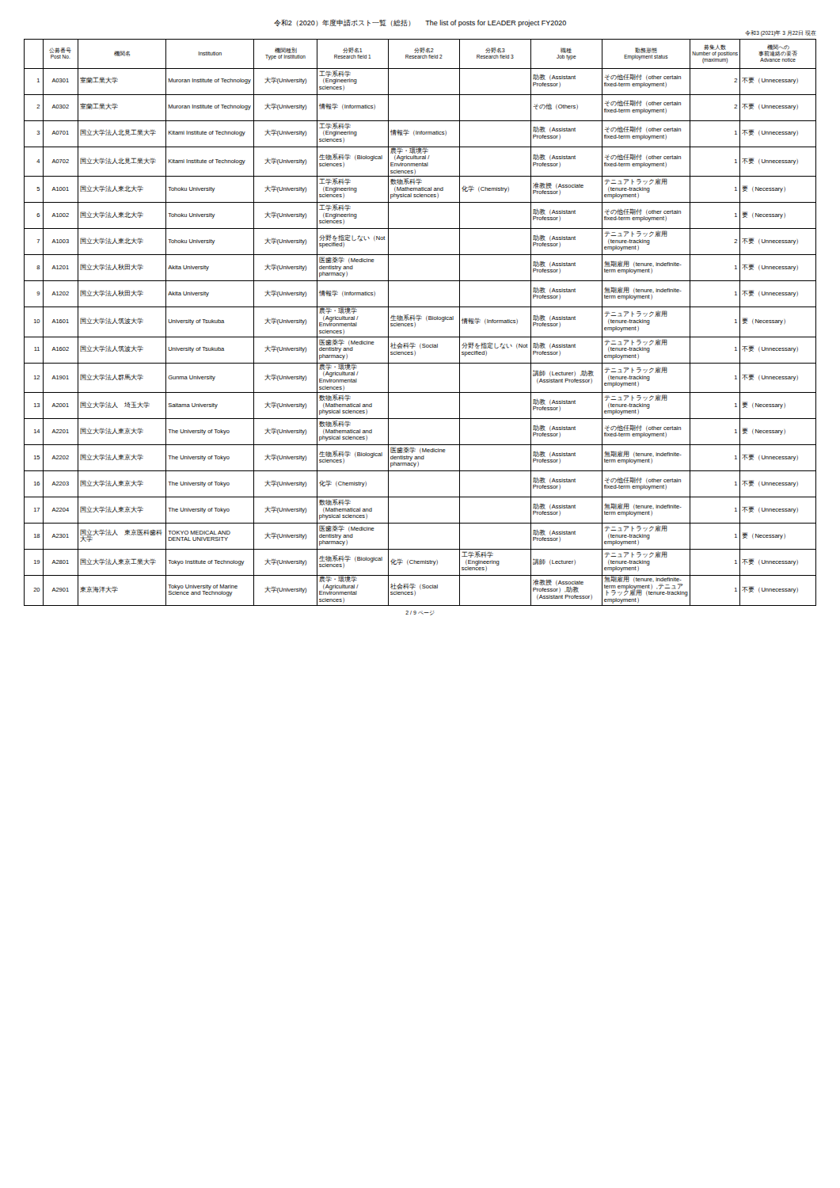令和2（2020）年度申請ポスト一覧（総括）The list of posts for LEADER project FY2020
令和3 (2021)年 3 月22日 現在
| | 公募番号 Post No. | 機関名 | Institution | 機関種別 Type of Institution | 分野名1 Research field 1 | 分野名2 Research field 2 | 分野名3 Research field 3 | 職種 Job type | 勤務形態 Employment status | 募集人数 Number of positions (maximum) | 機関への 事前連絡の要否 Advance notice |
| --- | --- | --- | --- | --- | --- | --- | --- | --- | --- | --- | --- |
| 1 | A0301 | 室蘭工業大学 | Muroran Institute of Technology | 大学(University) | 工学系科学（Engineering sciences） | | | 助教（Assistant Professor） | その他任期付（other certain fixed-term employment） | 2 | 不要（Unnecessary） |
| 2 | A0302 | 室蘭工業大学 | Muroran Institute of Technology | 大学(University) | 情報学（Informatics） | | | その他（Others） | その他任期付（other certain fixed-term employment） | 2 | 不要（Unnecessary） |
| 3 | A0701 | 国立大学法人北見工業大学 | Kitami Institute of Technology | 大学(University) | 工学系科学（Engineering sciences） | 情報学（Informatics） | | 助教（Assistant Professor） | その他任期付（other certain fixed-term employment） | 1 | 不要（Unnecessary） |
| 4 | A0702 | 国立大学法人北見工業大学 | Kitami Institute of Technology | 大学(University) | 生物系科学（Biological sciences） | 農学・環境学（Agricultural / Environmental sciences） | | 助教（Assistant Professor） | その他任期付（other certain fixed-term employment） | 1 | 不要（Unnecessary） |
| 5 | A1001 | 国立大学法人東北大学 | Tohoku University | 大学(University) | 工学系科学（Engineering sciences） | 数物系科学（Mathematical and physical sciences） | 化学（Chemistry） | 准教授（Associate Professor） | テニュアトラック雇用（tenure-tracking employment） | 1 | 要（Necessary） |
| 6 | A1002 | 国立大学法人東北大学 | Tohoku University | 大学(University) | 工学系科学（Engineering sciences） | | | 助教（Assistant Professor） | その他任期付（other certain fixed-term employment） | 1 | 要（Necessary） |
| 7 | A1003 | 国立大学法人東北大学 | Tohoku University | 大学(University) | 分野を指定しない（Not specified） | | | 助教（Assistant Professor） | テニュアトラック雇用（tenure-tracking employment） | 2 | 不要（Unnecessary） |
| 8 | A1201 | 国立大学法人秋田大学 | Akita University | 大学(University) | 医歯薬学（Medicine dentistry and pharmacy） | | | 助教（Assistant Professor） | 無期雇用（tenure, indefinite-term employment） | 1 | 不要（Unnecessary） |
| 9 | A1202 | 国立大学法人秋田大学 | Akita University | 大学(University) | 情報学（Informatics） | | | 助教（Assistant Professor） | 無期雇用（tenure, indefinite-term employment） | 1 | 不要（Unnecessary） |
| 10 | A1601 | 国立大学法人筑波大学 | University of Tsukuba | 大学(University) | 農学・環境学（Agricultural / Environmental sciences） | 生物系科学（Biological sciences） | 情報学（Informatics） | 助教（Assistant Professor） | テニュアトラック雇用（tenure-tracking employment） | 1 | 要（Necessary） |
| 11 | A1602 | 国立大学法人筑波大学 | University of Tsukuba | 大学(University) | 医歯薬学（Medicine dentistry and pharmacy） | 社会科学（Social sciences） | 分野を指定しない（Not specified） | 助教（Assistant Professor） | テニュアトラック雇用（tenure-tracking employment） | 1 | 不要（Unnecessary） |
| 12 | A1901 | 国立大学法人群馬大学 | Gunma University | 大学(University) | 農学・環境学（Agricultural / Environmental sciences） | | | 講師（Lecturer）,助教（Assistant Professor） | テニュアトラック雇用（tenure-tracking employment） | 1 | 不要（Unnecessary） |
| 13 | A2001 | 国立大学法人 埼玉大学 | Saitama University | 大学(University) | 数物系科学（Mathematical and physical sciences） | | | 助教（Assistant Professor） | テニュアトラック雇用（tenure-tracking employment） | 1 | 要（Necessary） |
| 14 | A2201 | 国立大学法人東京大学 | The University of Tokyo | 大学(University) | 数物系科学（Mathematical and physical sciences） | | | 助教（Assistant Professor） | その他任期付（other certain fixed-term employment） | 1 | 要（Necessary） |
| 15 | A2202 | 国立大学法人東京大学 | The University of Tokyo | 大学(University) | 生物系科学（Biological sciences） | 医歯薬学（Medicine dentistry and pharmacy） | | 助教（Assistant Professor） | 無期雇用（tenure, indefinite-term employment） | 1 | 不要（Unnecessary） |
| 16 | A2203 | 国立大学法人東京大学 | The University of Tokyo | 大学(University) | 化学（Chemistry） | | | 助教（Assistant Professor） | その他任期付（other certain fixed-term employment） | 1 | 不要（Unnecessary） |
| 17 | A2204 | 国立大学法人東京大学 | The University of Tokyo | 大学(University) | 数物系科学（Mathematical and physical sciences） | | | 助教（Assistant Professor） | 無期雇用（tenure, indefinite-term employment） | 1 | 不要（Unnecessary） |
| 18 | A2301 | 国立大学法人 東京医科歯科大学 | TOKYO MEDICAL AND DENTAL UNIVERSITY | 大学(University) | 医歯薬学（Medicine dentistry and pharmacy） | | | 助教（Assistant Professor） | テニュアトラック雇用（tenure-tracking employment） | 1 | 要（Necessary） |
| 19 | A2801 | 国立大学法人東京工業大学 | Tokyo Institute of Technology | 大学(University) | 生物系科学（Biological sciences） | 化学（Chemistry） | 工学系科学（Engineering sciences） | 講師（Lecturer） | テニュアトラック雇用（tenure-tracking employment） | 1 | 不要（Unnecessary） |
| 20 | A2901 | 東京海洋大学 | Tokyo University of Marine Science and Technology | 大学(University) | 農学・環境学（Agricultural / Environmental sciences） | 社会科学（Social sciences） | | 准教授（Associate Professor）,助教（Assistant Professor） | 無期雇用（tenure, indefinite-term employment）,テニュアトラック雇用（tenure-tracking employment） | 1 | 不要（Unnecessary） |
2 / 9 ページ